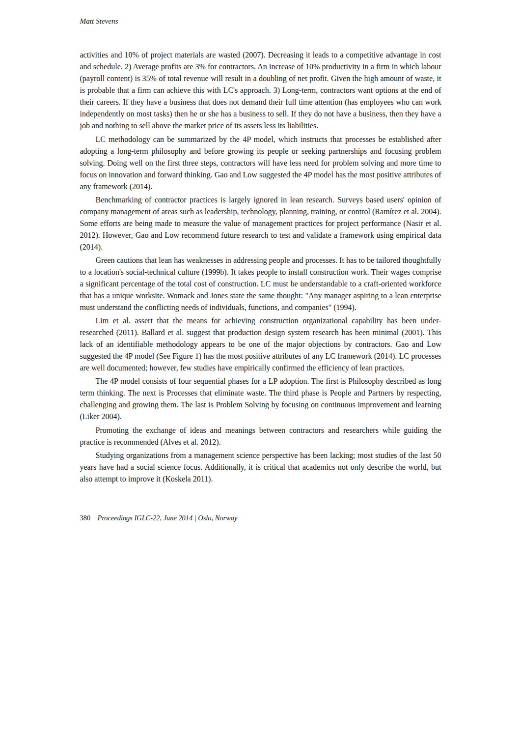Matt Stevens
activities and 10% of project materials are wasted (2007). Decreasing it leads to a competitive advantage in cost and schedule. 2) Average profits are 3% for contractors. An increase of 10% productivity in a firm in which labour (payroll content) is 35% of total revenue will result in a doubling of net profit. Given the high amount of waste, it is probable that a firm can achieve this with LC's approach. 3) Long-term, contractors want options at the end of their careers. If they have a business that does not demand their full time attention (has employees who can work independently on most tasks) then he or she has a business to sell. If they do not have a business, then they have a job and nothing to sell above the market price of its assets less its liabilities.
LC methodology can be summarized by the 4P model, which instructs that processes be established after adopting a long-term philosophy and before growing its people or seeking partnerships and focusing problem solving. Doing well on the first three steps, contractors will have less need for problem solving and more time to focus on innovation and forward thinking. Gao and Low suggested the 4P model has the most positive attributes of any framework (2014).
Benchmarking of contractor practices is largely ignored in lean research. Surveys based users' opinion of company management of areas such as leadership, technology, planning, training, or control (Ramírez et al. 2004). Some efforts are being made to measure the value of management practices for project performance (Nasir et al. 2012). However, Gao and Low recommend future research to test and validate a framework using empirical data (2014).
Green cautions that lean has weaknesses in addressing people and processes. It has to be tailored thoughtfully to a location's social-technical culture (1999b). It takes people to install construction work. Their wages comprise a significant percentage of the total cost of construction. LC must be understandable to a craft-oriented workforce that has a unique worksite. Womack and Jones state the same thought: "Any manager aspiring to a lean enterprise must understand the conflicting needs of individuals, functions, and companies" (1994).
Lim et al. assert that the means for achieving construction organizational capability has been under-researched (2011). Ballard et al. suggest that production design system research has been minimal (2001). This lack of an identifiable methodology appears to be one of the major objections by contractors. Gao and Low suggested the 4P model (See Figure 1) has the most positive attributes of any LC framework (2014). LC processes are well documented; however, few studies have empirically confirmed the efficiency of lean practices.
The 4P model consists of four sequential phases for a LP adoption. The first is Philosophy described as long term thinking. The next is Processes that eliminate waste. The third phase is People and Partners by respecting, challenging and growing them. The last is Problem Solving by focusing on continuous improvement and learning (Liker 2004).
Promoting the exchange of ideas and meanings between contractors and researchers while guiding the practice is recommended (Alves et al. 2012).
Studying organizations from a management science perspective has been lacking; most studies of the last 50 years have had a social science focus. Additionally, it is critical that academics not only describe the world, but also attempt to improve it (Koskela 2011).
380 Proceedings IGLC-22, June 2014 | Oslo, Norway